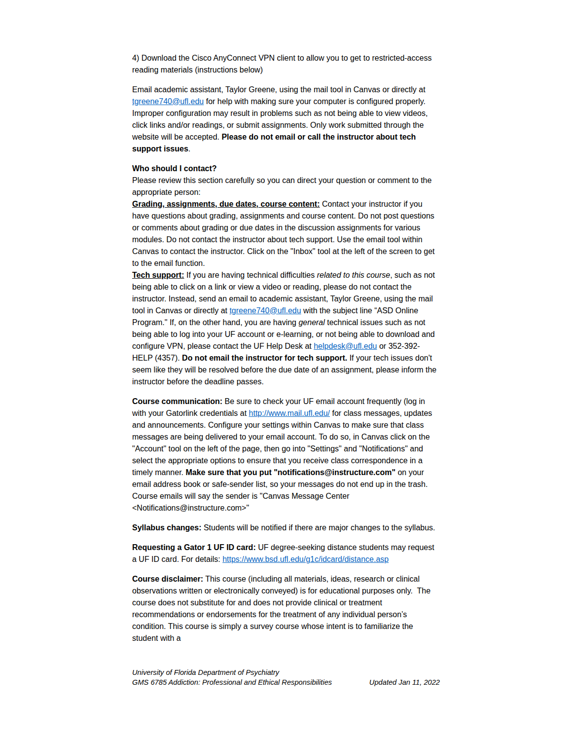4) Download the Cisco AnyConnect VPN client to allow you to get to restricted-access reading materials (instructions below)
Email academic assistant, Taylor Greene, using the mail tool in Canvas or directly at tgreene740@ufl.edu for help with making sure your computer is configured properly. Improper configuration may result in problems such as not being able to view videos, click links and/or readings, or submit assignments. Only work submitted through the website will be accepted. Please do not email or call the instructor about tech support issues.
Who should I contact?
Please review this section carefully so you can direct your question or comment to the appropriate person:
Grading, assignments, due dates, course content: Contact your instructor if you have questions about grading, assignments and course content. Do not post questions or comments about grading or due dates in the discussion assignments for various modules. Do not contact the instructor about tech support. Use the email tool within Canvas to contact the instructor. Click on the "Inbox" tool at the left of the screen to get to the email function.
Tech support: If you are having technical difficulties related to this course, such as not being able to click on a link or view a video or reading, please do not contact the instructor. Instead, send an email to academic assistant, Taylor Greene, using the mail tool in Canvas or directly at tgreene740@ufl.edu with the subject line “ASD Online Program." If, on the other hand, you are having general technical issues such as not being able to log into your UF account or e-learning, or not being able to download and configure VPN, please contact the UF Help Desk at helpdesk@ufl.edu or 352-392-HELP (4357). Do not email the instructor for tech support. If your tech issues don't seem like they will be resolved before the due date of an assignment, please inform the instructor before the deadline passes.
Course communication: Be sure to check your UF email account frequently (log in with your Gatorlink credentials at http://www.mail.ufl.edu/ for class messages, updates and announcements. Configure your settings within Canvas to make sure that class messages are being delivered to your email account. To do so, in Canvas click on the "Account" tool on the left of the page, then go into "Settings" and "Notifications" and select the appropriate options to ensure that you receive class correspondence in a timely manner. Make sure that you put "notifications@instructure.com" on your email address book or safe-sender list, so your messages do not end up in the trash. Course emails will say the sender is "Canvas Message Center <Notifications@instructure.com>"
Syllabus changes: Students will be notified if there are major changes to the syllabus.
Requesting a Gator 1 UF ID card: UF degree-seeking distance students may request a UF ID card. For details: https://www.bsd.ufl.edu/g1c/idcard/distance.asp
Course disclaimer: This course (including all materials, ideas, research or clinical observations written or electronically conveyed) is for educational purposes only. The course does not substitute for and does not provide clinical or treatment recommendations or endorsements for the treatment of any individual person’s condition. This course is simply a survey course whose intent is to familiarize the student with a
University of Florida Department of Psychiatry
GMS 6785 Addiction: Professional and Ethical Responsibilities Updated Jan 11, 2022